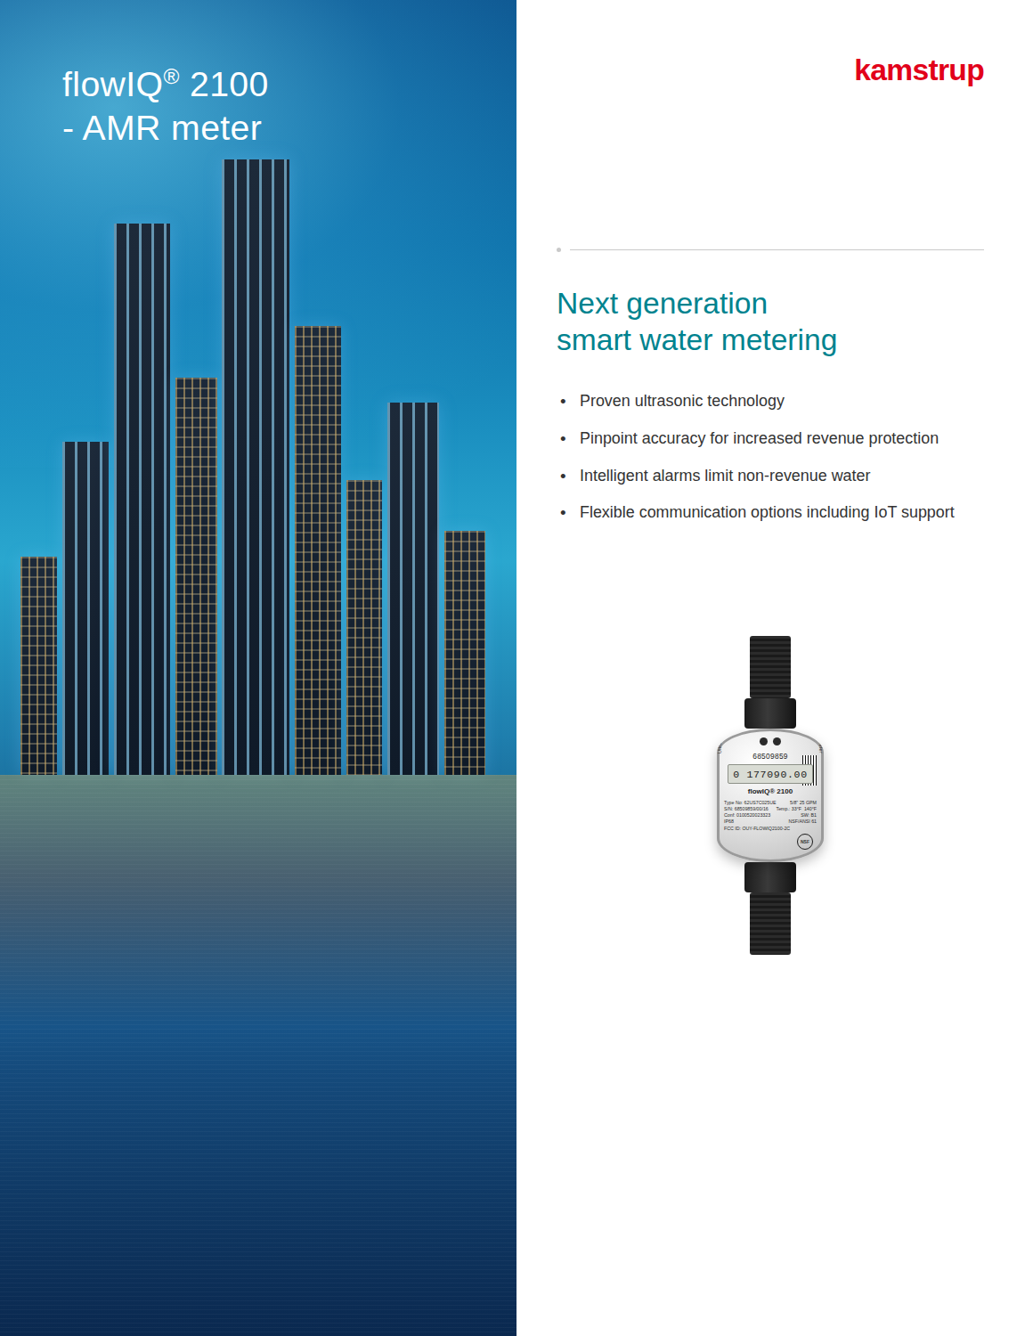flowIQ® 2100
- AMR meter
kamstrup
Next generation
smart water metering
Proven ultrasonic technology
Pinpoint accuracy for increased revenue protection
Intelligent alarms limit non-revenue water
Flexible communication options including IoT support
Ultrasonic
Water Meter
68509859
0 177090.00
flowIQ® 2100
Type No: 62US7C025UE 5/8" 25 GPM
S/N: 68509859/00/16 Temp.: 33°F 140°F
Conf: 0100520023323 SW: B1
IP68 NSF/ANSI 61
FCC ID: OUY-FLOWIQ2100-2C
NSF